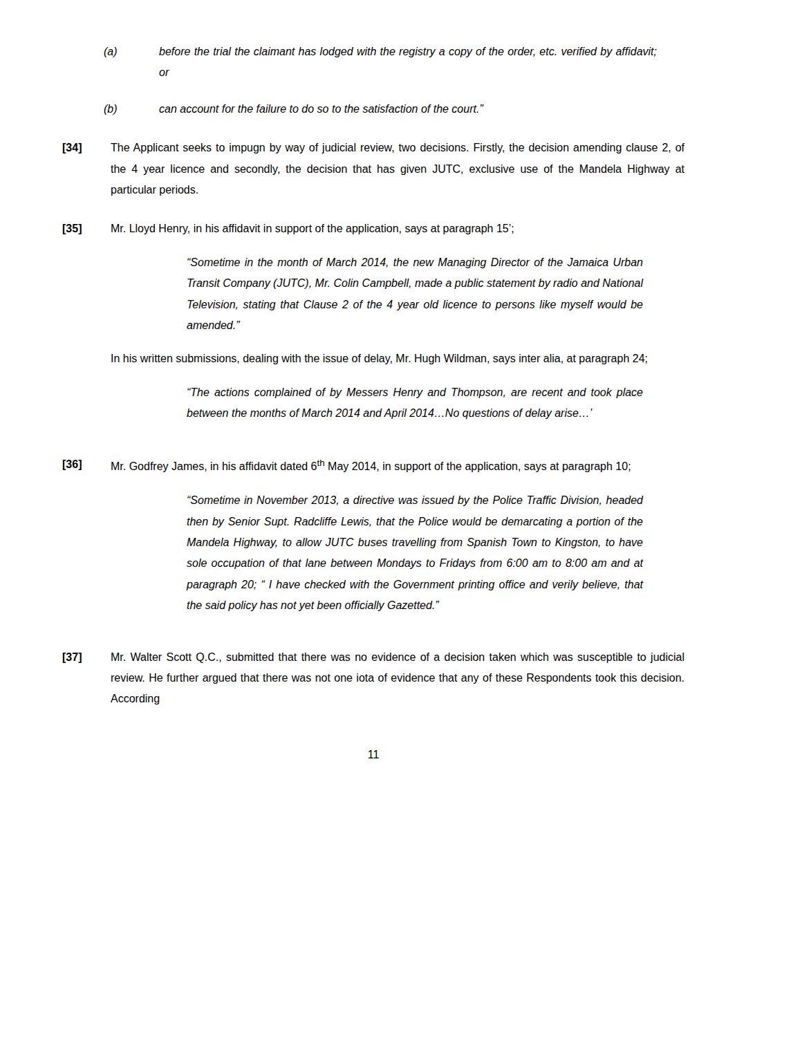(a) before the trial the claimant has lodged with the registry a copy of the order, etc. verified by affidavit; or
(b) can account for the failure to do so to the satisfaction of the court.”
[34]
The Applicant seeks to impugn by way of judicial review, two decisions. Firstly, the decision amending clause 2, of the 4 year licence and secondly, the decision that has given JUTC, exclusive use of the Mandela Highway at particular periods.
[35]
Mr. Lloyd Henry, in his affidavit in support of the application, says at paragraph 15’;
“Sometime in the month of March 2014, the new Managing Director of the Jamaica Urban Transit Company (JUTC), Mr. Colin Campbell, made a public statement by radio and National Television, stating that Clause 2 of the 4 year old licence to persons like myself would be amended.”
In his written submissions, dealing with the issue of delay, Mr. Hugh Wildman, says inter alia, at paragraph 24;
“The actions complained of by Messers Henry and Thompson, are recent and took place between the months of March 2014 and April 2014…No questions of delay arise…’
[36]
Mr. Godfrey James, in his affidavit dated 6th May 2014, in support of the application, says at paragraph 10;
“Sometime in November 2013, a directive was issued by the Police Traffic Division, headed then by Senior Supt. Radcliffe Lewis, that the Police would be demarcating a portion of the Mandela Highway, to allow JUTC buses travelling from Spanish Town to Kingston, to have sole occupation of that lane between Mondays to Fridays from 6:00 am to 8:00 am and at paragraph 20; “ I have checked with the Government printing office and verily believe, that the said policy has not yet been officially Gazetted.”
[37]
Mr. Walter Scott Q.C., submitted that there was no evidence of a decision taken which was susceptible to judicial review. He further argued that there was not one iota of evidence that any of these Respondents took this decision. According
11